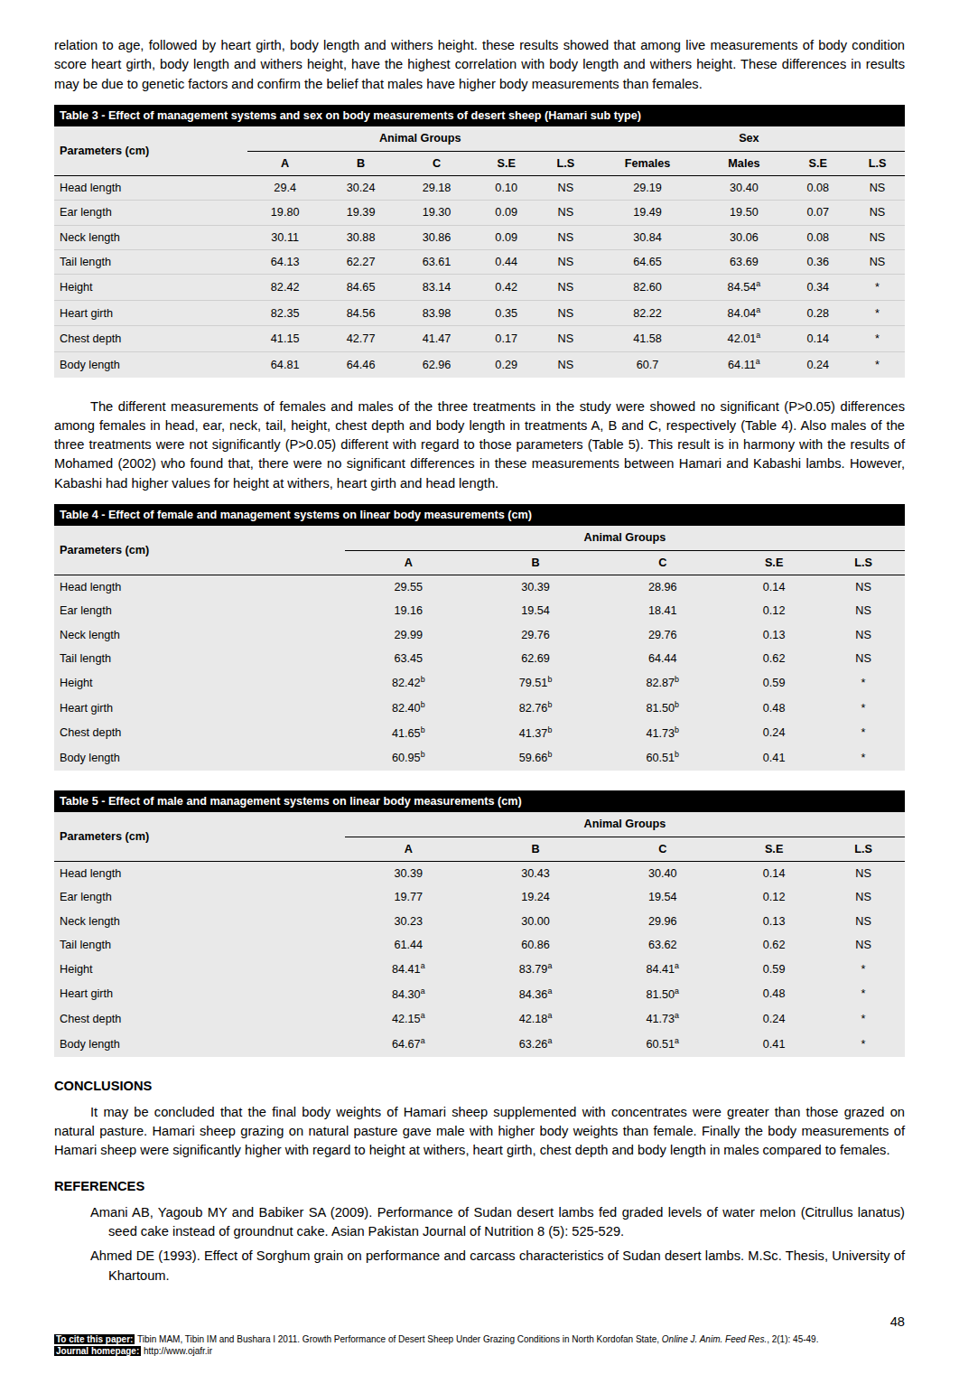relation to age, followed by heart girth, body length and withers height. these results showed that among live measurements of body condition score heart girth, body length and withers height, have the highest correlation with body length and withers height. These differences in results may be due to genetic factors and confirm the belief that males have higher body measurements than females.
Table 3 - Effect of management systems and sex on body measurements of desert sheep (Hamari sub type)
| Parameters (cm) | Animal Groups | Sex |
| --- | --- | --- |
| A | B | C | S.E | L.S | Females | Males | S.E | L.S |
| Head length | 29.4 | 30.24 | 29.18 | 0.10 | NS | 29.19 | 30.40 | 0.08 | NS |
| Ear length | 19.80 | 19.39 | 19.30 | 0.09 | NS | 19.49 | 19.50 | 0.07 | NS |
| Neck length | 30.11 | 30.88 | 30.86 | 0.09 | NS | 30.84 | 30.06 | 0.08 | NS |
| Tail length | 64.13 | 62.27 | 63.61 | 0.44 | NS | 64.65 | 63.69 | 0.36 | NS |
| Height | 82.42 | 84.65 | 83.14 | 0.42 | NS | 82.60 | 84.54 a | 0.34 | * |
| Heart girth | 82.35 | 84.56 | 83.98 | 0.35 | NS | 82.22 | 84.04 a | 0.28 | * |
| Chest depth | 41.15 | 42.77 | 41.47 | 0.17 | NS | 41.58 | 42.01 a | 0.14 | * |
| Body length | 64.81 | 64.46 | 62.96 | 0.29 | NS | 60.7 | 64.11 a | 0.24 | * |
The different measurements of females and males of the three treatments in the study were showed no significant (P>0.05) differences among females in head, ear, neck, tail, height, chest depth and body length in treatments A, B and C, respectively (Table 4). Also males of the three treatments were not significantly (P>0.05) different with regard to those parameters (Table 5). This result is in harmony with the results of Mohamed (2002) who found that, there were no significant differences in these measurements between Hamari and Kabashi lambs. However, Kabashi had higher values for height at withers, heart girth and head length.
Table 4 - Effect of female and management systems on linear body measurements (cm)
| Parameters (cm) | Animal Groups |
| --- | --- |
| A | B | C | S.E | L.S |
| Head length | 29.55 | 30.39 | 28.96 | 0.14 | NS |
| Ear length | 19.16 | 19.54 | 18.41 | 0.12 | NS |
| Neck length | 29.99 | 29.76 | 29.76 | 0.13 | NS |
| Tail length | 63.45 | 62.69 | 64.44 | 0.62 | NS |
| Height | 82.42 b | 79.51 b | 82.87 b | 0.59 | * |
| Heart girth | 82.40 b | 82.76 b | 81.50 b | 0.48 | * |
| Chest depth | 41.65 b | 41.37 b | 41.73 b | 0.24 | * |
| Body length | 60.95 b | 59.66 b | 60.51 b | 0.41 | * |
Table 5 - Effect of male and management systems on linear body measurements (cm)
| Parameters (cm) | Animal Groups |
| --- | --- |
| A | B | C | S.E | L.S |
| Head length | 30.39 | 30.43 | 30.40 | 0.14 | NS |
| Ear length | 19.77 | 19.24 | 19.54 | 0.12 | NS |
| Neck length | 30.23 | 30.00 | 29.96 | 0.13 | NS |
| Tail length | 61.44 | 60.86 | 63.62 | 0.62 | NS |
| Height | 84.41 a | 83.79 a | 84.41 a | 0.59 | * |
| Heart girth | 84.30 a | 84.36 a | 81.50 a | 0.48 | * |
| Chest depth | 42.15 a | 42.18 a | 41.73 a | 0.24 | * |
| Body length | 64.67 a | 63.26 a | 60.51 a | 0.41 | * |
CONCLUSIONS
It may be concluded that the final body weights of Hamari sheep supplemented with concentrates were greater than those grazed on natural pasture. Hamari sheep grazing on natural pasture gave male with higher body weights than female. Finally the body measurements of Hamari sheep were significantly higher with regard to height at withers, heart girth, chest depth and body length in males compared to females.
REFERENCES
Amani AB, Yagoub MY and Babiker SA (2009). Performance of Sudan desert lambs fed graded levels of water melon (Citrullus lanatus) seed cake instead of groundnut cake. Asian Pakistan Journal of Nutrition 8 (5): 525-529.
Ahmed DE (1993). Effect of Sorghum grain on performance and carcass characteristics of Sudan desert lambs. M.Sc. Thesis, University of Khartoum.
48
To cite this paper: Tibin MAM, Tibin IM and Bushara I 2011. Growth Performance of Desert Sheep Under Grazing Conditions in North Kordofan State, Online J. Anim. Feed Res., 2(1): 45-49.
Journal homepage: http://www.ojafr.ir